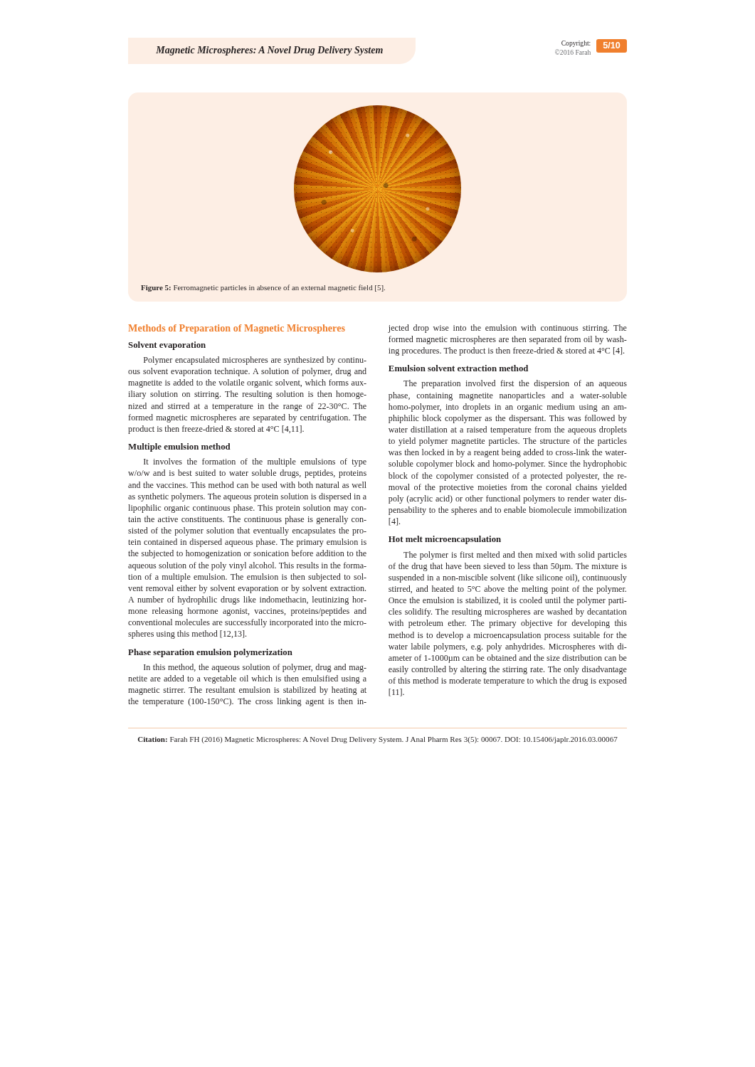Magnetic Microspheres: A Novel Drug Delivery System
Copyright:
©2016 Farah
5/10
Figure 5: Ferromagnetic particles in absence of an external magnetic field [5].
Methods of Preparation of Magnetic Microspheres
Solvent evaporation
Polymer encapsulated microspheres are synthesized by continuous solvent evaporation technique. A solution of polymer, drug and magnetite is added to the volatile organic solvent, which forms auxiliary solution on stirring. The resulting solution is then homogenized and stirred at a temperature in the range of 22-30°C. The formed magnetic microspheres are separated by centrifugation. The product is then freeze-dried & stored at 4°C [4,11].
Multiple emulsion method
It involves the formation of the multiple emulsions of type w/o/w and is best suited to water soluble drugs, peptides, proteins and the vaccines. This method can be used with both natural as well as synthetic polymers. The aqueous protein solution is dispersed in a lipophilic organic continuous phase. This protein solution may contain the active constituents. The continuous phase is generally consisted of the polymer solution that eventually encapsulates the protein contained in dispersed aqueous phase. The primary emulsion is the subjected to homogenization or sonication before addition to the aqueous solution of the poly vinyl alcohol. This results in the formation of a multiple emulsion. The emulsion is then subjected to solvent removal either by solvent evaporation or by solvent extraction. A number of hydrophilic drugs like indomethacin, leutinizing hormone releasing hormone agonist, vaccines, proteins/peptides and conventional molecules are successfully incorporated into the microspheres using this method [12,13].
Phase separation emulsion polymerization
In this method, the aqueous solution of polymer, drug and magnetite are added to a vegetable oil which is then emulsified using a magnetic stirrer. The resultant emulsion is stabilized by heating at the temperature (100-150°C). The cross linking agent is then injected drop wise into the emulsion with continuous stirring. The formed magnetic microspheres are then separated from oil by washing procedures. The product is then freeze-dried & stored at 4°C [4].
Emulsion solvent extraction method
The preparation involved first the dispersion of an aqueous phase, containing magnetite nanoparticles and a water-soluble homo-polymer, into droplets in an organic medium using an amphiphilic block copolymer as the dispersant. This was followed by water distillation at a raised temperature from the aqueous droplets to yield polymer magnetite particles. The structure of the particles was then locked in by a reagent being added to cross-link the water-soluble copolymer block and homo-polymer. Since the hydrophobic block of the copolymer consisted of a protected polyester, the removal of the protective moieties from the coronal chains yielded poly (acrylic acid) or other functional polymers to render water dispensability to the spheres and to enable biomolecule immobilization [4].
Hot melt microencapsulation
The polymer is first melted and then mixed with solid particles of the drug that have been sieved to less than 50µm. The mixture is suspended in a non-miscible solvent (like silicone oil), continuously stirred, and heated to 5°C above the melting point of the polymer. Once the emulsion is stabilized, it is cooled until the polymer particles solidify. The resulting microspheres are washed by decantation with petroleum ether. The primary objective for developing this method is to develop a microencapsulation process suitable for the water labile polymers, e.g. poly anhydrides. Microspheres with diameter of 1-1000µm can be obtained and the size distribution can be easily controlled by altering the stirring rate. The only disadvantage of this method is moderate temperature to which the drug is exposed [11].
Citation: Farah FH (2016) Magnetic Microspheres: A Novel Drug Delivery System. J Anal Pharm Res 3(5): 00067. DOI: 10.15406/japlr.2016.03.00067